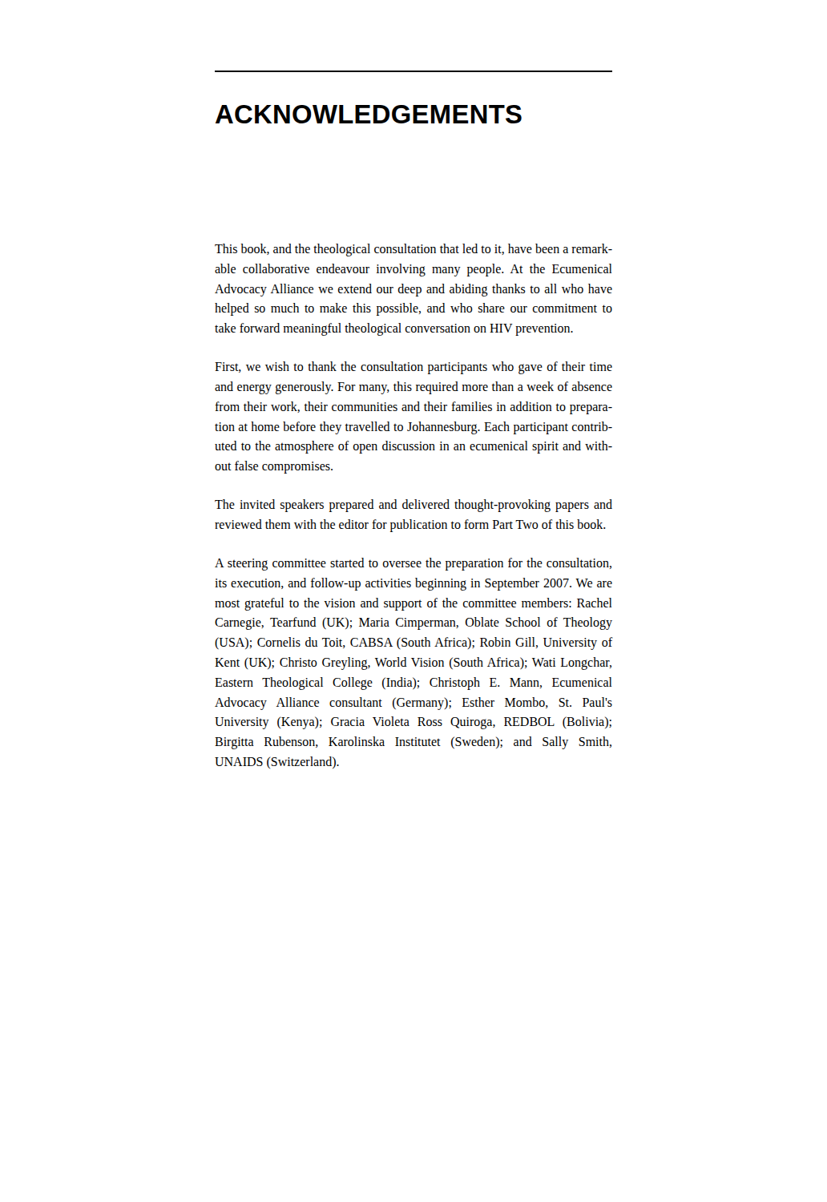ACKNOWLEDGEMENTS
This book, and the theological consultation that led to it, have been a remarkable collaborative endeavour involving many people. At the Ecumenical Advocacy Alliance we extend our deep and abiding thanks to all who have helped so much to make this possible, and who share our commitment to take forward meaningful theological conversation on HIV prevention.
First, we wish to thank the consultation participants who gave of their time and energy generously. For many, this required more than a week of absence from their work, their communities and their families in addition to preparation at home before they travelled to Johannesburg. Each participant contributed to the atmosphere of open discussion in an ecumenical spirit and without false compromises.
The invited speakers prepared and delivered thought-provoking papers and reviewed them with the editor for publication to form Part Two of this book.
A steering committee started to oversee the preparation for the consultation, its execution, and follow-up activities beginning in September 2007. We are most grateful to the vision and support of the committee members: Rachel Carnegie, Tearfund (UK); Maria Cimperman, Oblate School of Theology (USA); Cornelis du Toit, CABSA (South Africa); Robin Gill, University of Kent (UK); Christo Greyling, World Vision (South Africa); Wati Longchar, Eastern Theological College (India); Christoph E. Mann, Ecumenical Advocacy Alliance consultant (Germany); Esther Mombo, St. Paul's University (Kenya); Gracia Violeta Ross Quiroga, REDBOL (Bolivia); Birgitta Rubenson, Karolinska Institutet (Sweden); and Sally Smith, UNAIDS (Switzerland).